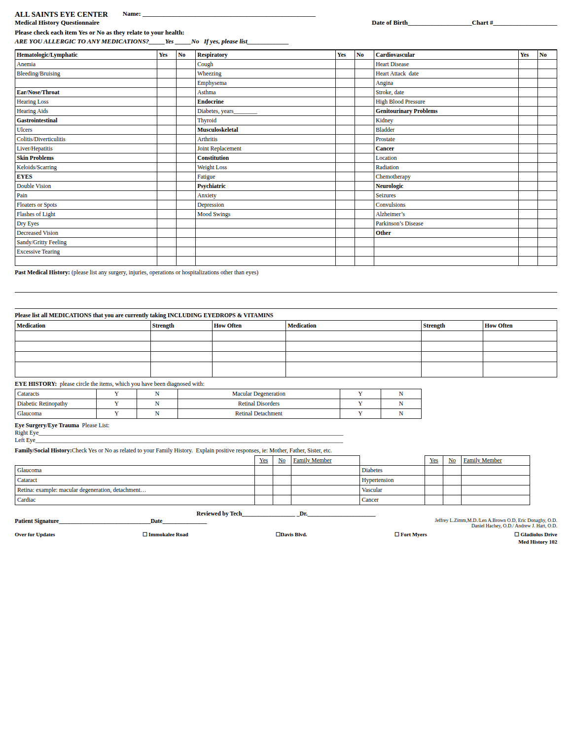ALL SAINTS EYE CENTER
Medical History Questionnaire
Name: ______________________________________________________
Date of Birth____________________Chart #____________________
Please check each item Yes or No as they relate to your health:
ARE YOU ALLERGIC TO ANY MEDICATIONS?_____Yes _____No If yes, please list_____________
| Hematologic/Lymphatic | Yes | No | Respiratory | Yes | No | Cardiovascular | Yes | No |
| --- | --- | --- | --- | --- | --- | --- | --- | --- |
| Anemia | | | Cough | | | Heart Disease | | |
| Bleeding/Bruising | | | Wheezing | | | Heart Attack date | | |
| | | | Emphysema | | | Angina | | |
| Ear/Nose/Throat | | | Asthma | | | Stroke, date | | |
| Hearing Loss | | | Endocrine | | | High Blood Pressure | | |
| Hearing Aids | | | Diabetes, years________ | | | Genitourinary Problems | | |
| Gastrointestinal | | | Thyroid | | | Kidney | | |
| Ulcers | | | Musculoskeletal | | | Bladder | | |
| Colitis/Diverticulitis | | | Arthritis | | | Prostate | | |
| Liver/Hepatitis | | | Joint Replacement | | | Cancer | | |
| Skin Problems | | | Constitution | | | Location | | |
| Keloids/Scarring | | | Weight Loss | | | Radiation | | |
| EYES | | | Fatigue | | | Chemotherapy | | |
| Double Vision | | | Psychiatric | | | Neurologic | | |
| Pain | | | Anxiety | | | Seizures | | |
| Floaters or Spots | | | Depression | | | Convulsions | | |
| Flashes of Light | | | Mood Swings | | | Alzheimer’s | | |
| Dry Eyes | | | | | | Parkinson’s Disease | | |
| Decreased Vision | | | | | | Other | | |
| Sandy/Gritty Feeling | | | | | | | | |
| Excessive Tearing | | | | | | | | |
Past Medical History: (please list any surgery, injuries, operations or hospitalizations other than eyes)
Please list all MEDICATIONS that you are currently taking INCLUDING EYEDROPS & VITAMINS
| Medication | Strength | How Often | Medication | Strength | How Often |
| --- | --- | --- | --- | --- | --- |
EYE HISTORY: please circle the items, which you have been diagnosed with:
| Cataracts | Y | N | Macular Degeneration | Y | N |
| Diabetic Retinopathy | Y | N | Retinal Disorders | Y | N |
| Glaucoma | Y | N | Retinal Detachment | Y | N |
Eye Surgery/Eye Trauma Please List:
Right Eye_______________________________________________________________________________________________________
Left Eye________________________________________________________________________________________________________
Family/Social History: Check Yes or No as related to your Family History. Explain positive responses, ie: Mother, Father, Sister, etc.
| | Yes | No | Family Member | | Yes | No | Family Member |
| Glaucoma | | | | Diabetes | | | |
| Cataract | | | | Hypertension | | | |
| Retina: example: macular degeneration, detachment… | | | | Vascular | | | |
| Cardiac | | | | Cancer | | | |
Reviewed by Tech__________________ _Dr._______________________
Patient Signature_______________________________Date_______________
Jeffrey L.Zimm,M.D./Len A.Brown O.D, Eric Donaghy, O.D.
Daniel Hachey, O.D./ Andrew J. Hart, O.D.
Over for Updates ☐ Immokalee Road ☐Davis Blvd. ☐ Fort Myers ☐ Gladiolus Drive
Med History 102